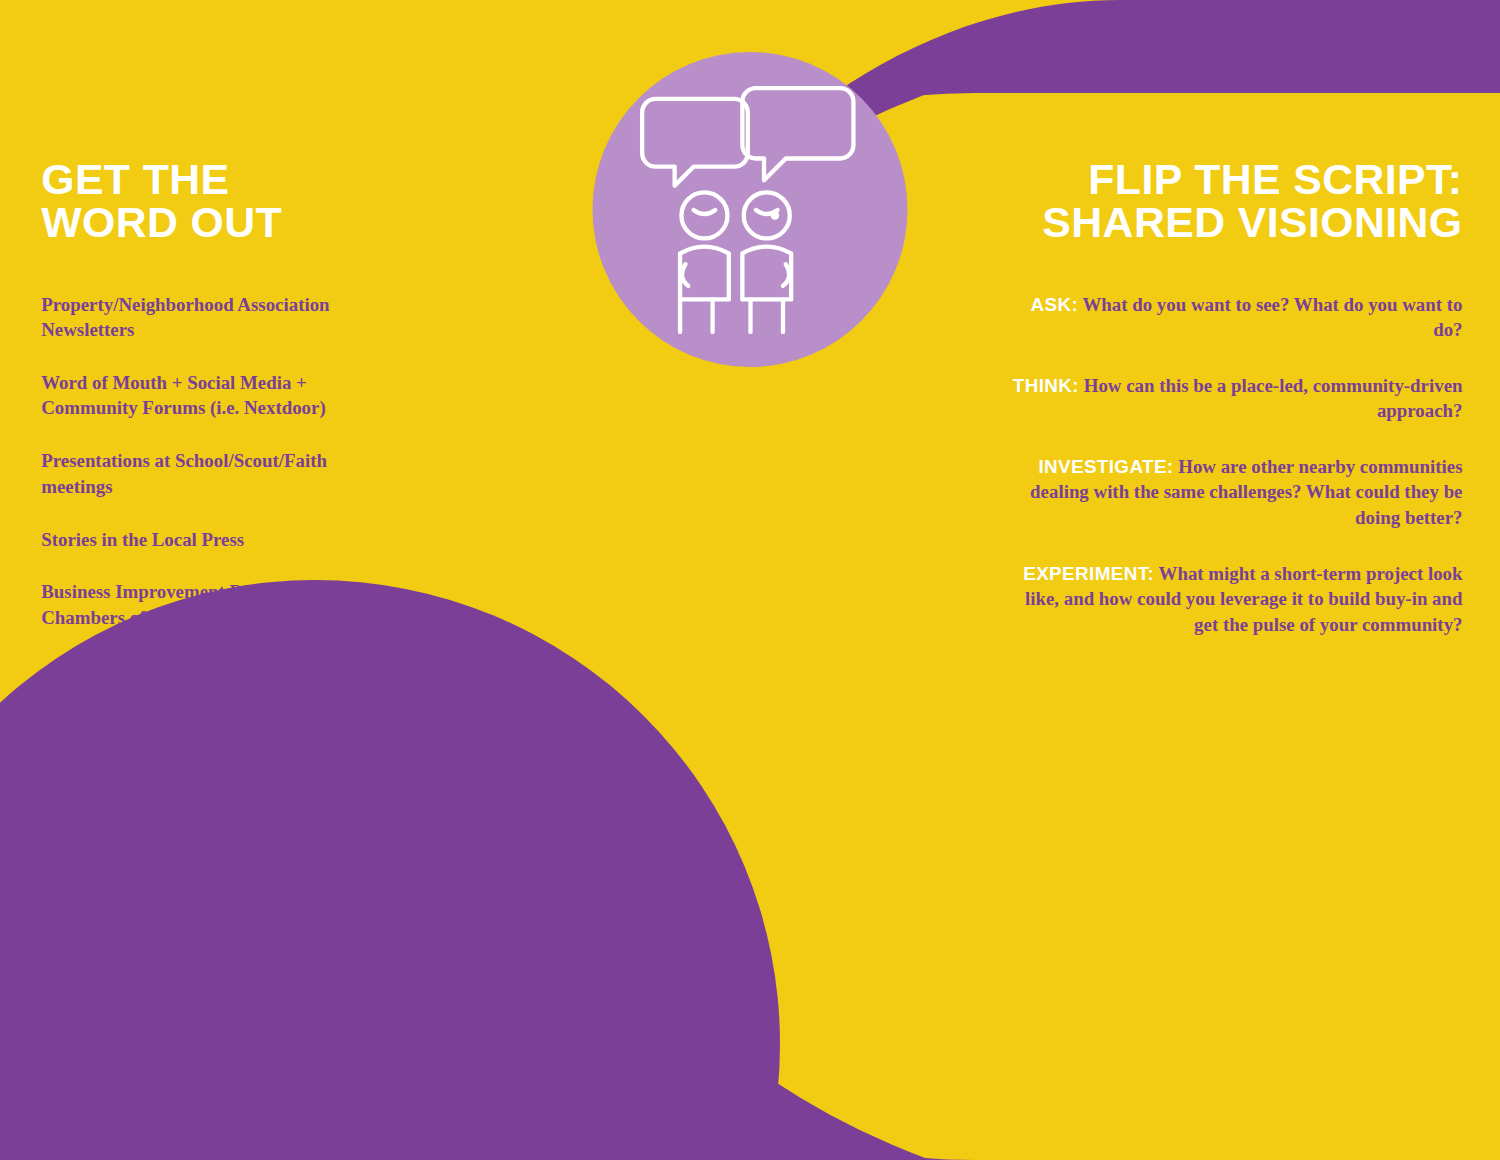Get the
Word Out
Property/Neighborhood Association Newsletters
Word of Mouth + Social Media + Community Forums (i.e. Nextdoor)
Presentations at School/Scout/Faith meetings
Stories in the Local Press
Business Improvement Districts and Chambers of Commerce
Flip the Script:
Shared Visioning
Ask: What do you want to see? What do you want to do?
Think: How can this be a place-led, community-driven approach?
Investigate: How are other nearby communities dealing with the same challenges? What could they be doing better?
Experiment: What might a short-term project look like, and how could you leverage it to build buy-in and get the pulse of your community?